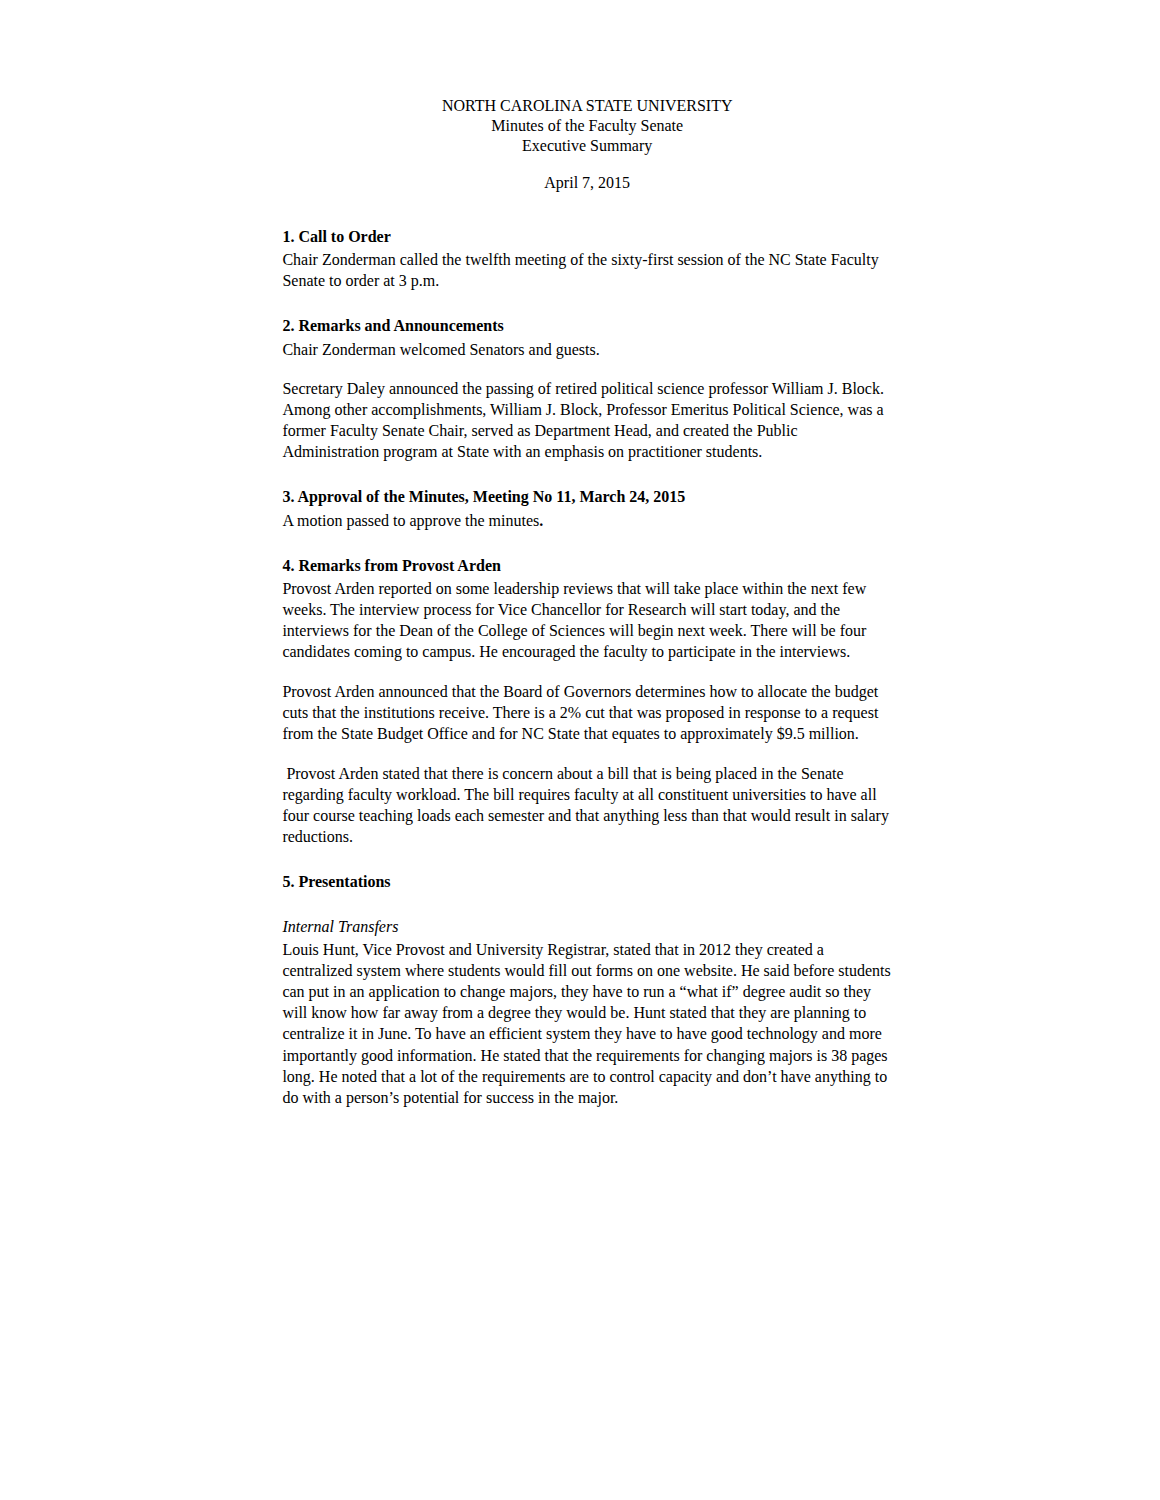NORTH CAROLINA STATE UNIVERSITY Minutes of the Faculty Senate Executive Summary
April 7, 2015
1. Call to Order
Chair Zonderman called the twelfth meeting of the sixty-first session of the NC State Faculty Senate to order at 3 p.m.
2. Remarks and Announcements
Chair Zonderman welcomed Senators and guests.
Secretary Daley announced the passing of retired political science professor William J. Block. Among other accomplishments, William J. Block, Professor Emeritus Political Science, was a former Faculty Senate Chair, served as Department Head, and created the Public Administration program at State with an emphasis on practitioner students.
3. Approval of the Minutes, Meeting No 11, March 24, 2015
A motion passed to approve the minutes.
4. Remarks from Provost Arden
Provost Arden reported on some leadership reviews that will take place within the next few weeks. The interview process for Vice Chancellor for Research will start today, and the interviews for the Dean of the College of Sciences will begin next week. There will be four candidates coming to campus. He encouraged the faculty to participate in the interviews.
Provost Arden announced that the Board of Governors determines how to allocate the budget cuts that the institutions receive. There is a 2% cut that was proposed in response to a request from the State Budget Office and for NC State that equates to approximately $9.5 million.
Provost Arden stated that there is concern about a bill that is being placed in the Senate regarding faculty workload. The bill requires faculty at all constituent universities to have all four course teaching loads each semester and that anything less than that would result in salary reductions.
5. Presentations
Internal Transfers
Louis Hunt, Vice Provost and University Registrar, stated that in 2012 they created a centralized system where students would fill out forms on one website. He said before students can put in an application to change majors, they have to run a “what if” degree audit so they will know how far away from a degree they would be. Hunt stated that they are planning to centralize it in June. To have an efficient system they have to have good technology and more importantly good information. He stated that the requirements for changing majors is 38 pages long. He noted that a lot of the requirements are to control capacity and don’t have anything to do with a person’s potential for success in the major.